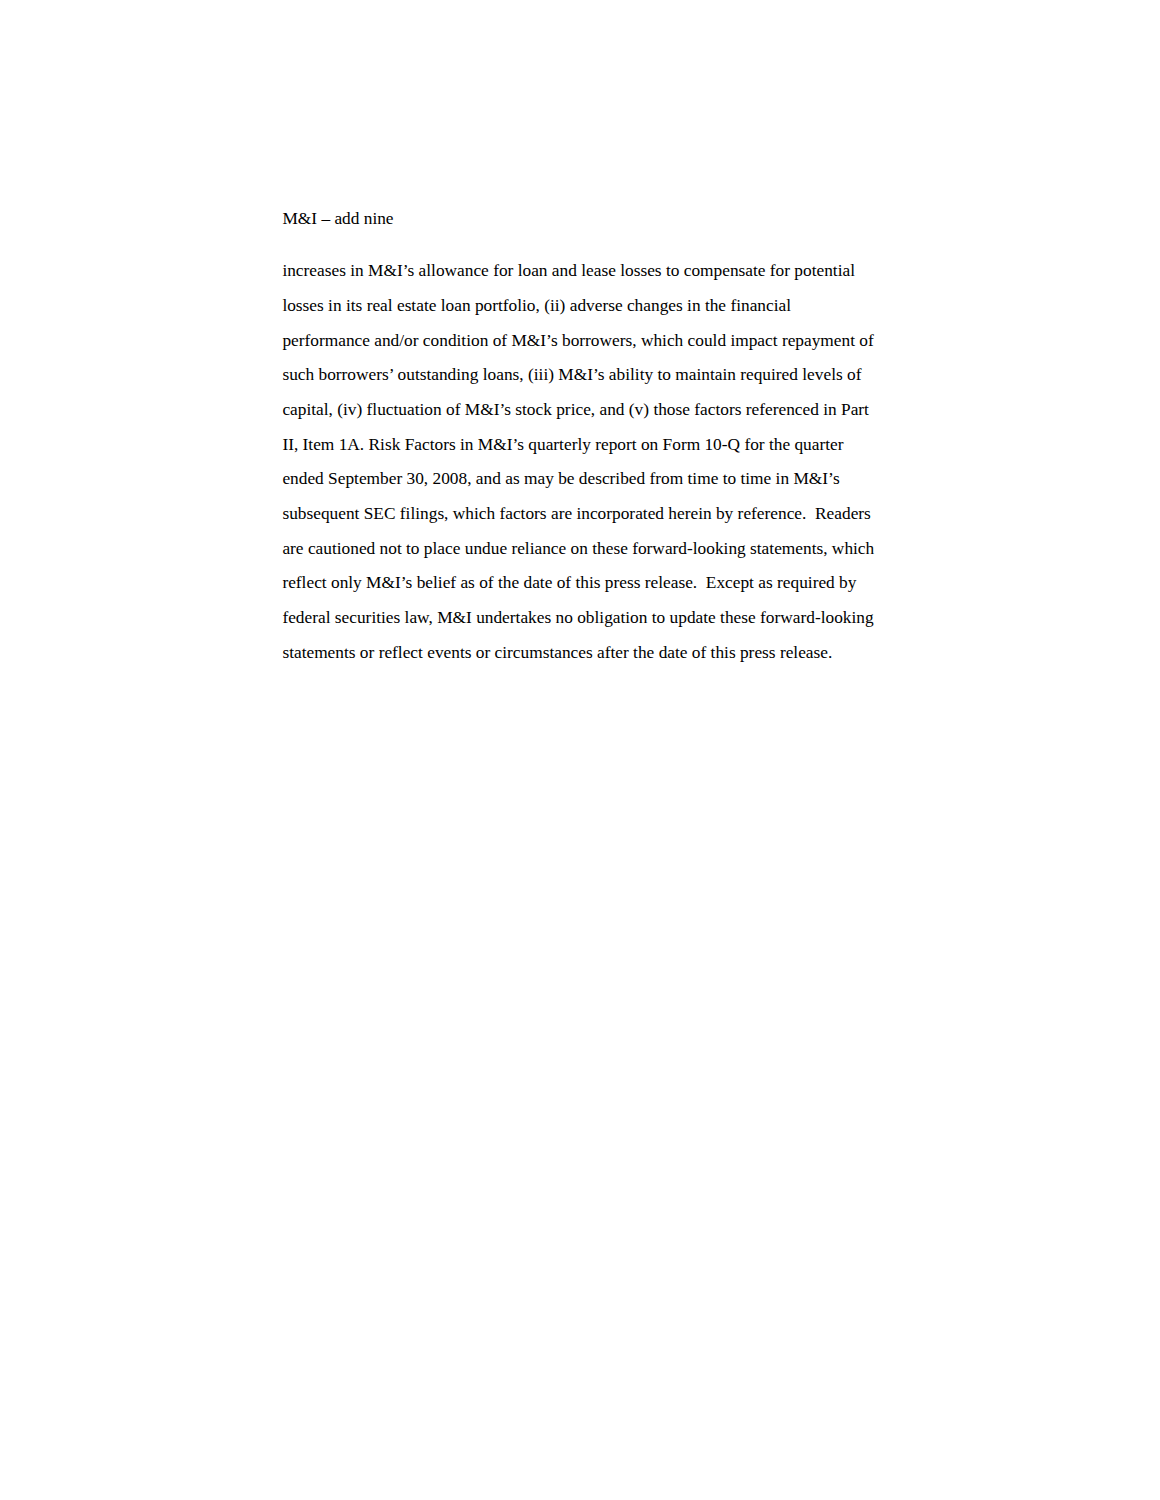M&I – add nine
increases in M&I’s allowance for loan and lease losses to compensate for potential losses in its real estate loan portfolio, (ii) adverse changes in the financial performance and/or condition of M&I’s borrowers, which could impact repayment of such borrowers’ outstanding loans, (iii) M&I’s ability to maintain required levels of capital, (iv) fluctuation of M&I’s stock price, and (v) those factors referenced in Part II, Item 1A. Risk Factors in M&I’s quarterly report on Form 10-Q for the quarter ended September 30, 2008, and as may be described from time to time in M&I’s subsequent SEC filings, which factors are incorporated herein by reference. Readers are cautioned not to place undue reliance on these forward-looking statements, which reflect only M&I’s belief as of the date of this press release. Except as required by federal securities law, M&I undertakes no obligation to update these forward-looking statements or reflect events or circumstances after the date of this press release.